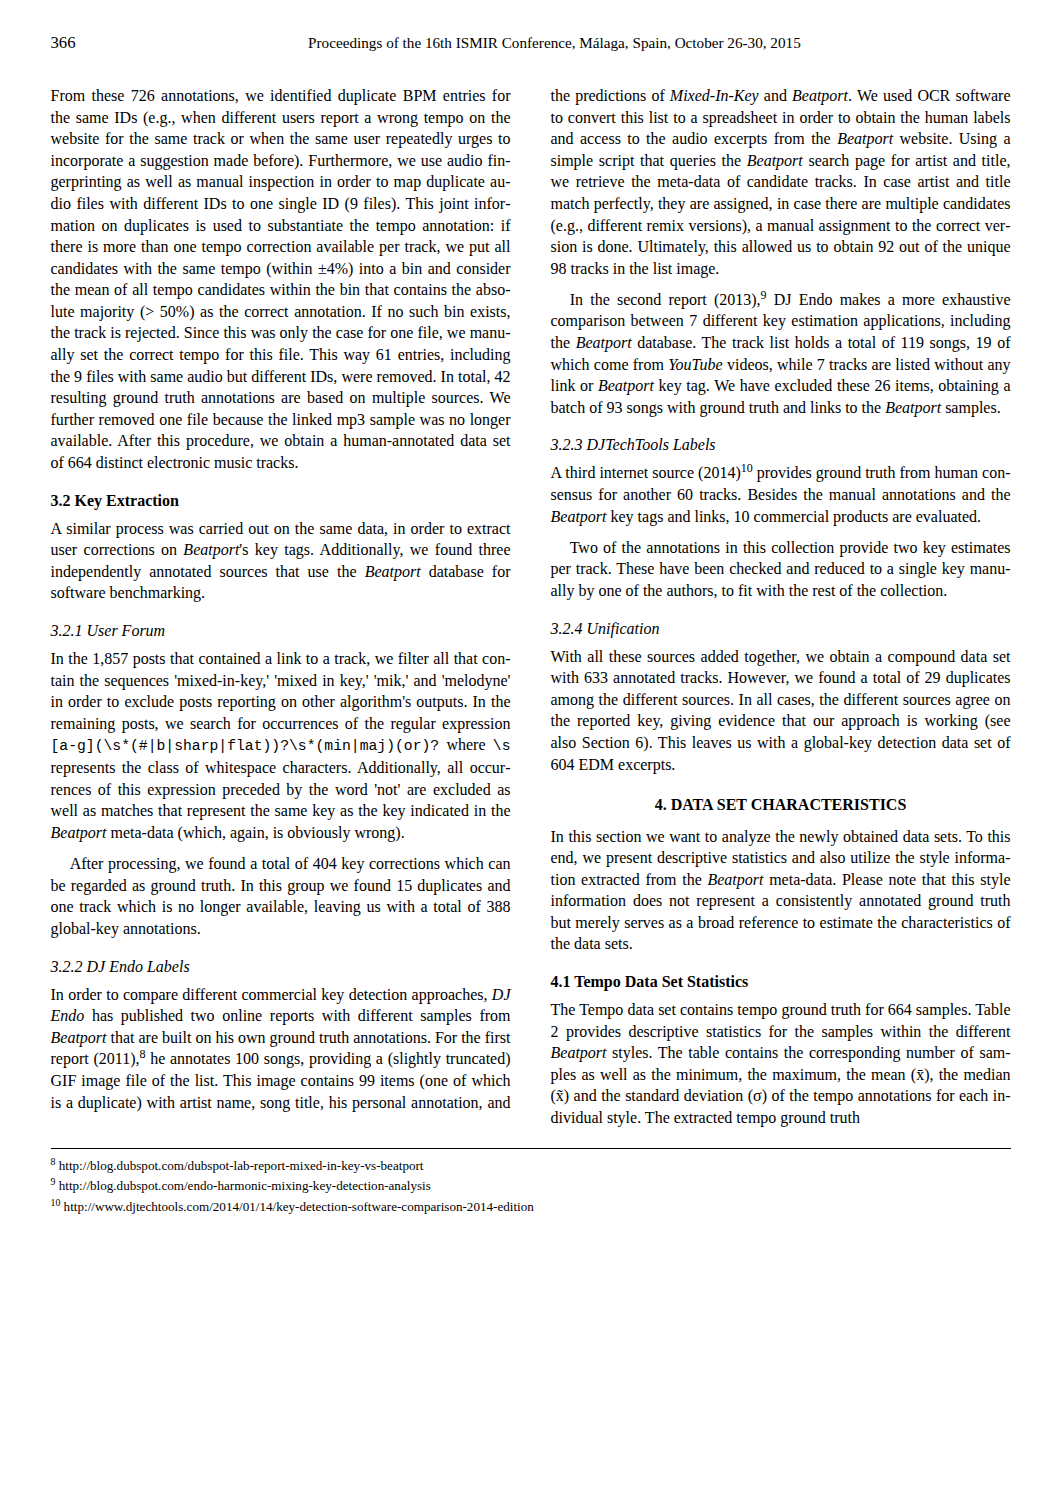366 Proceedings of the 16th ISMIR Conference, Málaga, Spain, October 26-30, 2015
From these 726 annotations, we identified duplicate BPM entries for the same IDs (e.g., when different users report a wrong tempo on the website for the same track or when the same user repeatedly urges to incorporate a suggestion made before). Furthermore, we use audio fingerprinting as well as manual inspection in order to map duplicate audio files with different IDs to one single ID (9 files). This joint information on duplicates is used to substantiate the tempo annotation: if there is more than one tempo correction available per track, we put all candidates with the same tempo (within ±4%) into a bin and consider the mean of all tempo candidates within the bin that contains the absolute majority (> 50%) as the correct annotation. If no such bin exists, the track is rejected. Since this was only the case for one file, we manually set the correct tempo for this file. This way 61 entries, including the 9 files with same audio but different IDs, were removed. In total, 42 resulting ground truth annotations are based on multiple sources. We further removed one file because the linked mp3 sample was no longer available. After this procedure, we obtain a human-annotated data set of 664 distinct electronic music tracks.
3.2 Key Extraction
A similar process was carried out on the same data, in order to extract user corrections on Beatport's key tags. Additionally, we found three independently annotated sources that use the Beatport database for software benchmarking.
3.2.1 User Forum
In the 1,857 posts that contained a link to a track, we filter all that contain the sequences 'mixed-in-key,' 'mixed in key,' 'mik,' and 'melodyne' in order to exclude posts reporting on other algorithm's outputs. In the remaining posts, we search for occurrences of the regular expression [a-g](\s*(#|b|sharp|flat))?\s*(min|maj)(or)? where \s represents the class of whitespace characters. Additionally, all occurrences of this expression preceded by the word 'not' are excluded as well as matches that represent the same key as the key indicated in the Beatport meta-data (which, again, is obviously wrong).
After processing, we found a total of 404 key corrections which can be regarded as ground truth. In this group we found 15 duplicates and one track which is no longer available, leaving us with a total of 388 global-key annotations.
3.2.2 DJ Endo Labels
In order to compare different commercial key detection approaches, DJ Endo has published two online reports with different samples from Beatport that are built on his own ground truth annotations. For the first report (2011),8 he annotates 100 songs, providing a (slightly truncated) GIF image file of the list. This image contains 99 items (one of which is a duplicate) with artist name, song title, his personal annotation, and the predictions of Mixed-In-Key and Beatport. We used OCR software to convert this list to a spreadsheet in order to obtain the human labels and access to the audio excerpts from the Beatport website. Using a simple script that queries the Beatport search page for artist and title, we retrieve the meta-data of candidate tracks. In case artist and title match perfectly, they are assigned, in case there are multiple candidates (e.g., different remix versions), a manual assignment to the correct version is done. Ultimately, this allowed us to obtain 92 out of the unique 98 tracks in the list image.
In the second report (2013),9 DJ Endo makes a more exhaustive comparison between 7 different key estimation applications, including the Beatport database. The track list holds a total of 119 songs, 19 of which come from YouTube videos, while 7 tracks are listed without any link or Beatport key tag. We have excluded these 26 items, obtaining a batch of 93 songs with ground truth and links to the Beatport samples.
3.2.3 DJTechTools Labels
A third internet source (2014)10 provides ground truth from human consensus for another 60 tracks. Besides the manual annotations and the Beatport key tags and links, 10 commercial products are evaluated.
Two of the annotations in this collection provide two key estimates per track. These have been checked and reduced to a single key manually by one of the authors, to fit with the rest of the collection.
3.2.4 Unification
With all these sources added together, we obtain a compound data set with 633 annotated tracks. However, we found a total of 29 duplicates among the different sources. In all cases, the different sources agree on the reported key, giving evidence that our approach is working (see also Section 6). This leaves us with a global-key detection data set of 604 EDM excerpts.
4. DATA SET CHARACTERISTICS
In this section we want to analyze the newly obtained data sets. To this end, we present descriptive statistics and also utilize the style information extracted from the Beatport meta-data. Please note that this style information does not represent a consistently annotated ground truth but merely serves as a broad reference to estimate the characteristics of the data sets.
4.1 Tempo Data Set Statistics
The Tempo data set contains tempo ground truth for 664 samples. Table 2 provides descriptive statistics for the samples within the different Beatport styles. The table contains the corresponding number of samples as well as the minimum, the maximum, the mean (x̄), the median (x̃) and the standard deviation (σ) of the tempo annotations for each individual style. The extracted tempo ground truth
8 http://blog.dubspot.com/dubspot-lab-report-mixed-in-key-vs-beatport
9 http://blog.dubspot.com/endo-harmonic-mixing-key-detection-analysis
10 http://www.djtechtools.com/2014/01/14/key-detection-software-comparison-2014-edition